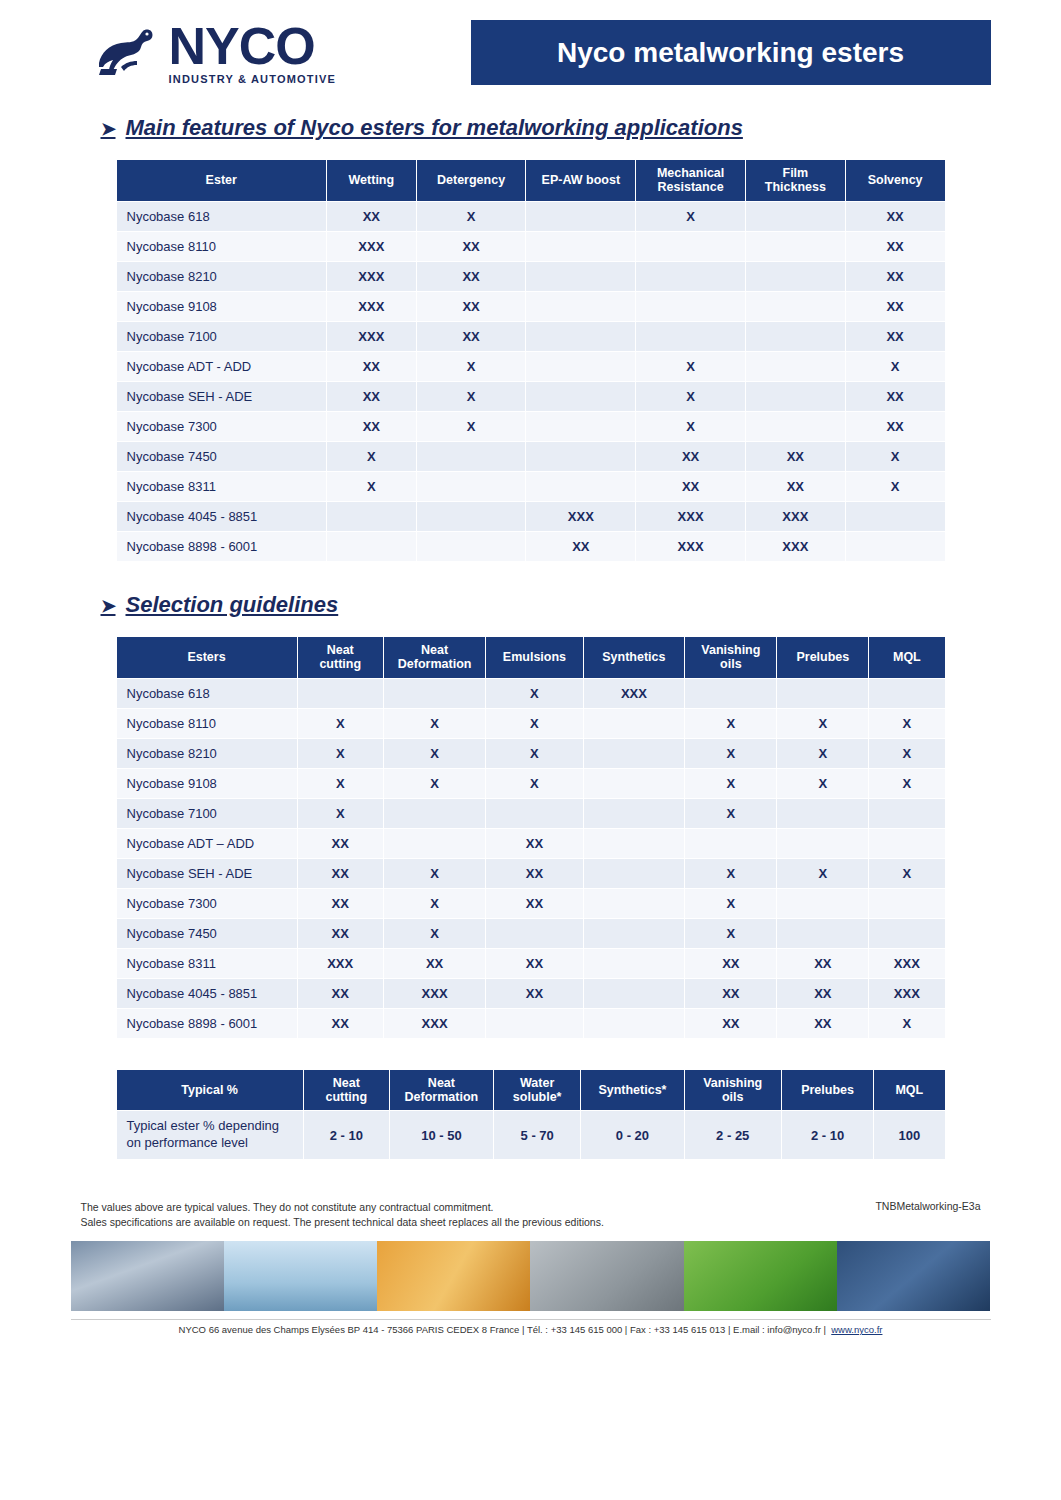NYCO
INDUSTRY & AUTOMOTIVE
Nyco metalworking esters
Main features of Nyco esters for metalworking applications
| Ester | Wetting | Detergency | EP-AW boost | Mechanical Resistance | Film Thickness | Solvency |
| --- | --- | --- | --- | --- | --- | --- |
| Nycobase 618 | XX | X | | X | | XX |
| Nycobase 8110 | XXX | XX | | | | XX |
| Nycobase 8210 | XXX | XX | | | | XX |
| Nycobase 9108 | XXX | XX | | | | XX |
| Nycobase 7100 | XXX | XX | | | | XX |
| Nycobase ADT - ADD | XX | X | | X | | X |
| Nycobase SEH - ADE | XX | X | | X | | XX |
| Nycobase 7300 | XX | X | | X | | XX |
| Nycobase 7450 | X | | | XX | XX | X |
| Nycobase 8311 | X | | | XX | XX | X |
| Nycobase 4045 - 8851 | | | XXX | XXX | XXX | |
| Nycobase 8898 - 6001 | | | XX | XXX | XXX | |
Selection guidelines
| Esters | Neat cutting | Neat Deformation | Emulsions | Synthetics | Vanishing oils | Prelubes | MQL |
| --- | --- | --- | --- | --- | --- | --- | --- |
| Nycobase 618 | | | X | XXX | | | |
| Nycobase 8110 | X | X | X | | X | X | X |
| Nycobase 8210 | X | X | X | | X | X | X |
| Nycobase 9108 | X | X | X | | X | X | X |
| Nycobase 7100 | X | | | | X | | |
| Nycobase ADT – ADD | XX | | XX | | | | |
| Nycobase SEH - ADE | XX | X | XX | | X | X | X |
| Nycobase 7300 | XX | X | XX | | X | | |
| Nycobase 7450 | XX | X | | | X | | |
| Nycobase 8311 | XXX | XX | XX | | XX | XX | XXX |
| Nycobase 4045 - 8851 | XX | XXX | XX | | XX | XX | XXX |
| Nycobase 8898 - 6001 | XX | XXX | | | XX | XX | X |
| Typical % | Neat cutting | Neat Deformation | Water soluble* | Synthetics* | Vanishing oils | Prelubes | MQL |
| --- | --- | --- | --- | --- | --- | --- | --- |
| Typical ester % depending on performance level | 2 - 10 | 10 - 50 | 5 - 70 | 0 - 20 | 2 - 25 | 2 - 10 | 100 |
TNBMetalworking-E3a
The values above are typical values. They do not constitute any contractual commitment.
Sales specifications are available on request. The present technical data sheet replaces all the previous editions.
NYCO 66 avenue des Champs Elysées BP 414 - 75366 PARIS CEDEX 8 France | Tél. : +33 145 615 000 | Fax : +33 145 615 013 | E.mail : info@nyco.fr | www.nyco.fr